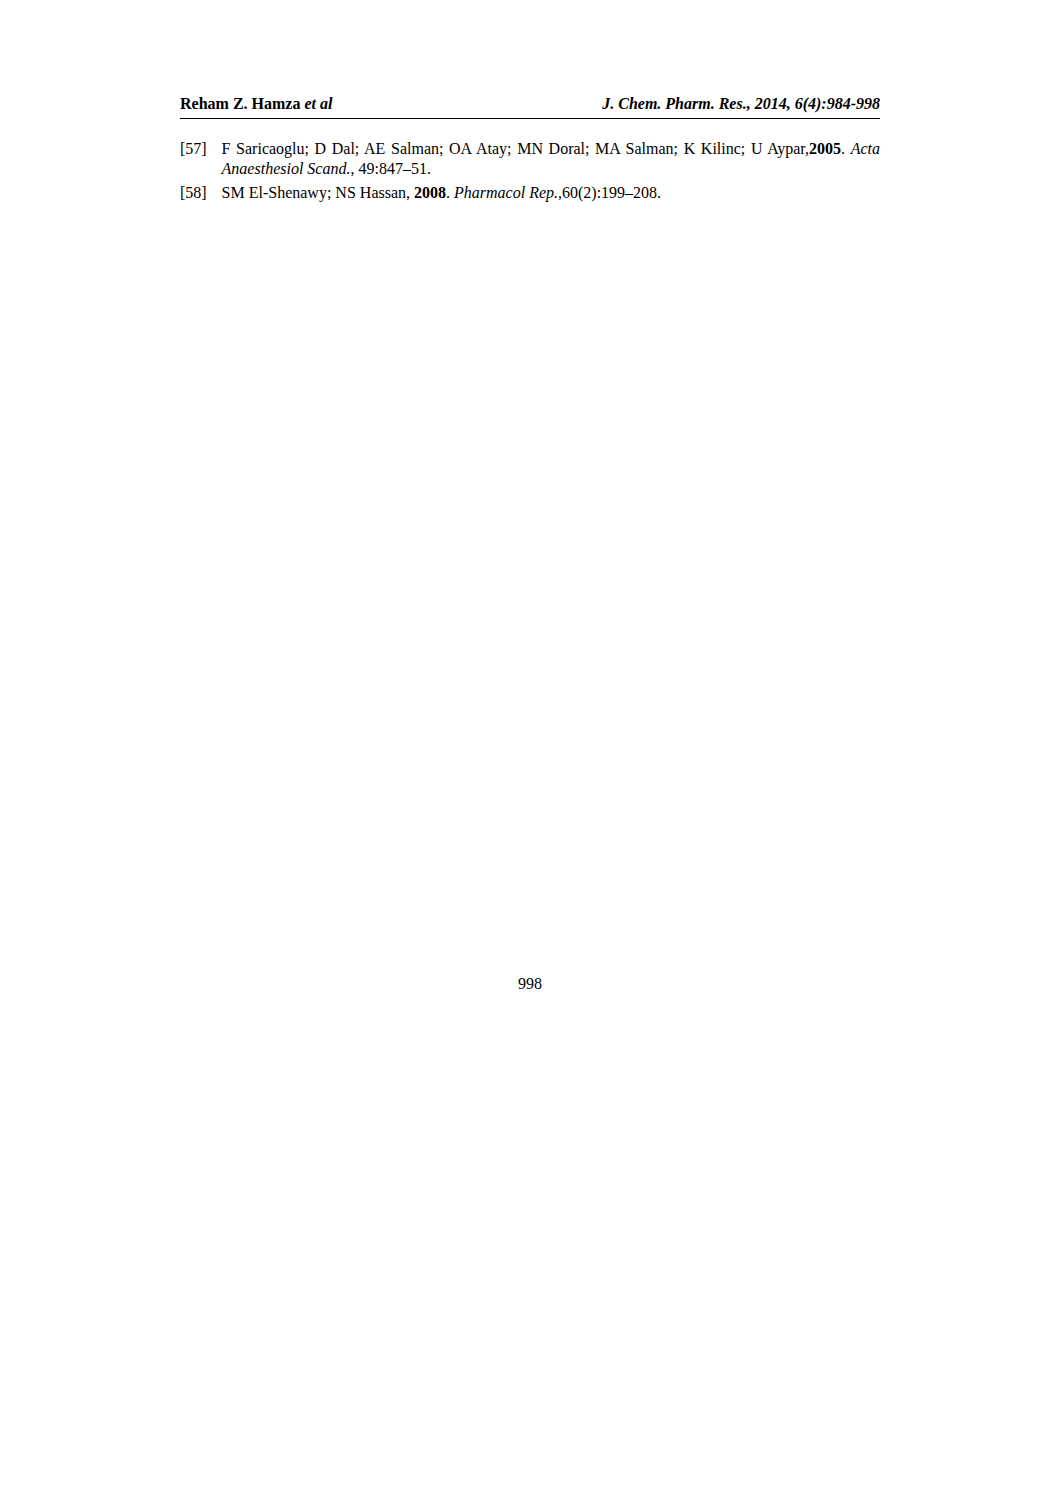Reham Z. Hamza et al J. Chem. Pharm. Res., 2014, 6(4):984-998
[57] F Saricaoglu; D Dal; AE Salman; OA Atay; MN Doral; MA Salman; K Kilinc; U Aypar,2005. Acta Anaesthesiol Scand., 49:847–51.
[58] SM El-Shenawy; NS Hassan, 2008. Pharmacol Rep.,60(2):199–208.
998